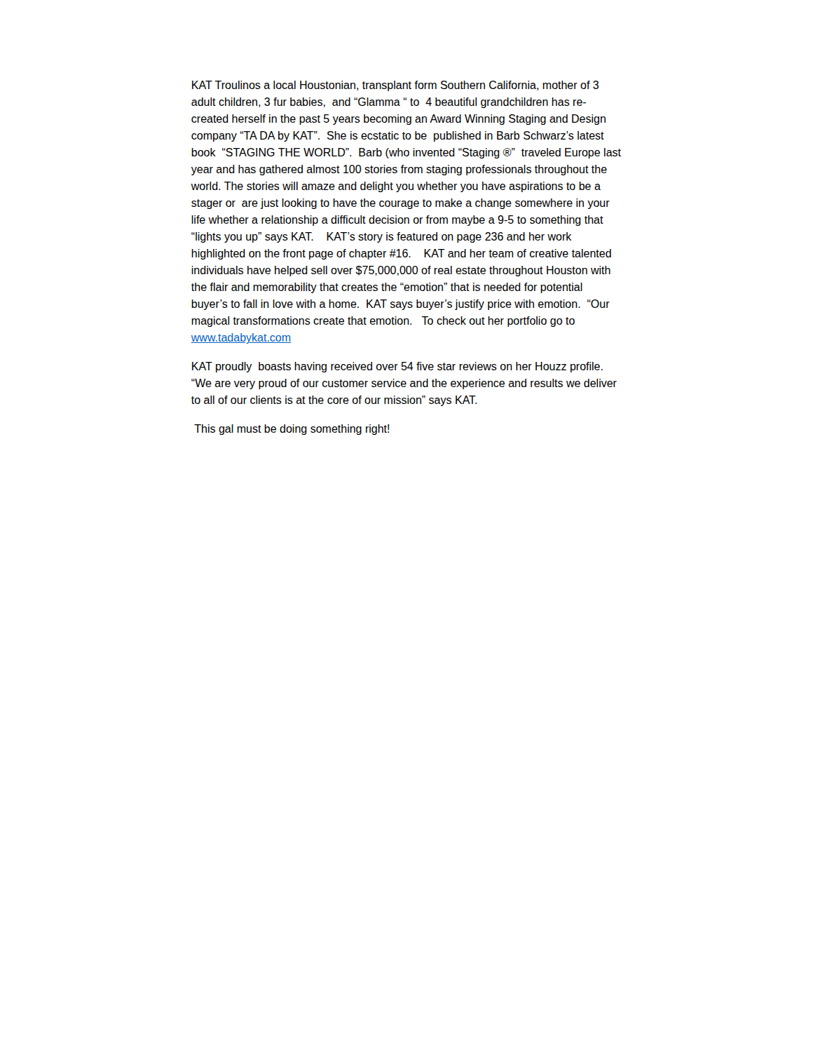KAT Troulinos a local Houstonian, transplant form Southern California, mother of 3 adult children, 3 fur babies, and “Glamma “ to 4 beautiful grandchildren has re-created herself in the past 5 years becoming an Award Winning Staging and Design company “TA DA by KAT”. She is ecstatic to be published in Barb Schwarz’s latest book “STAGING THE WORLD”. Barb (who invented “Staging ®” traveled Europe last year and has gathered almost 100 stories from staging professionals throughout the world. The stories will amaze and delight you whether you have aspirations to be a stager or are just looking to have the courage to make a change somewhere in your life whether a relationship a difficult decision or from maybe a 9-5 to something that “lights you up” says KAT. KAT’s story is featured on page 236 and her work highlighted on the front page of chapter #16. KAT and her team of creative talented individuals have helped sell over $75,000,000 of real estate throughout Houston with the flair and memorability that creates the “emotion” that is needed for potential buyer’s to fall in love with a home. KAT says buyer’s justify price with emotion. “Our magical transformations create that emotion. To check out her portfolio go to www.tadabykat.com
KAT proudly boasts having received over 54 five star reviews on her Houzz profile. “We are very proud of our customer service and the experience and results we deliver to all of our clients is at the core of our mission” says KAT.
This gal must be doing something right!